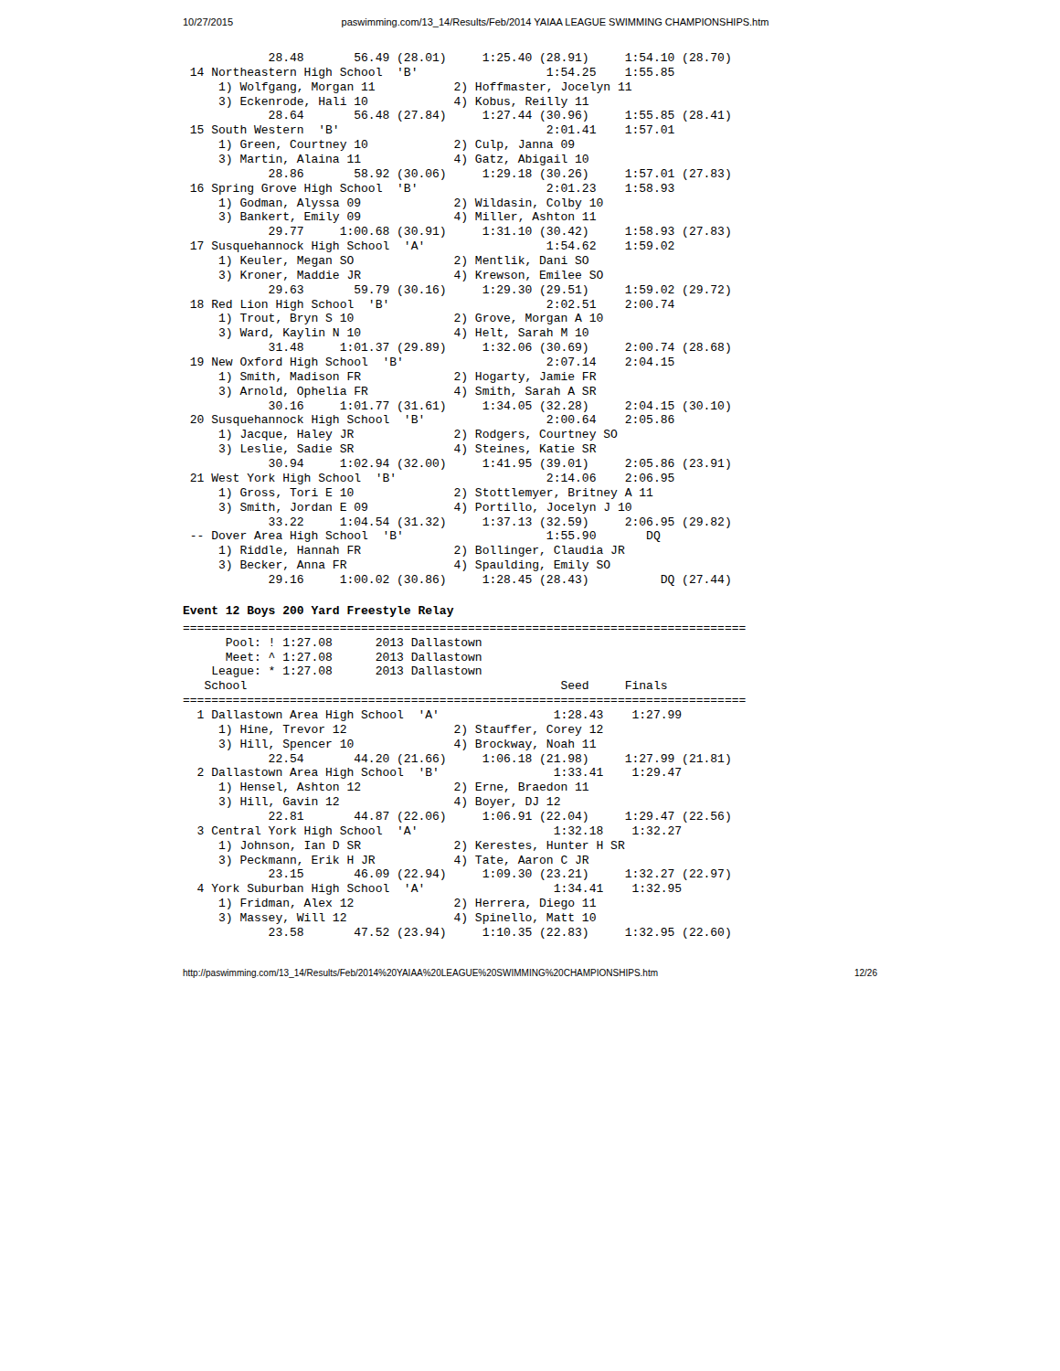10/27/2015
paswimming.com/13_14/Results/Feb/2014 YAIAA LEAGUE SWIMMING CHAMPIONSHIPS.htm
            28.48       56.49 (28.01)     1:25.40 (28.91)     1:54.10 (28.70)
 14 Northeastern High School  'B'                  1:54.25    1:55.85
     1) Wolfgang, Morgan 11           2) Hoffmaster, Jocelyn 11
     3) Eckenrode, Hali 10            4) Kobus, Reilly 11
            28.64       56.48 (27.84)     1:27.44 (30.96)     1:55.85 (28.41)
 15 South Western  'B'                             2:01.41    1:57.01
     1) Green, Courtney 10            2) Culp, Janna 09
     3) Martin, Alaina 11             4) Gatz, Abigail 10
            28.86       58.92 (30.06)     1:29.18 (30.26)     1:57.01 (27.83)
 16 Spring Grove High School  'B'                  2:01.23    1:58.93
     1) Godman, Alyssa 09             2) Wildasin, Colby 10
     3) Bankert, Emily 09             4) Miller, Ashton 11
            29.77     1:00.68 (30.91)     1:31.10 (30.42)     1:58.93 (27.83)
 17 Susquehannock High School  'A'                 1:54.62    1:59.02
     1) Keuler, Megan SO              2) Mentlik, Dani SO
     3) Kroner, Maddie JR             4) Krewson, Emilee SO
            29.63       59.79 (30.16)     1:29.30 (29.51)     1:59.02 (29.72)
 18 Red Lion High School  'B'                      2:02.51    2:00.74
     1) Trout, Bryn S 10              2) Grove, Morgan A 10
     3) Ward, Kaylin N 10             4) Helt, Sarah M 10
            31.48     1:01.37 (29.89)     1:32.06 (30.69)     2:00.74 (28.68)
 19 New Oxford High School  'B'                    2:07.14    2:04.15
     1) Smith, Madison FR             2) Hogarty, Jamie FR
     3) Arnold, Ophelia FR            4) Smith, Sarah A SR
            30.16     1:01.77 (31.61)     1:34.05 (32.28)     2:04.15 (30.10)
 20 Susquehannock High School  'B'                 2:00.64    2:05.86
     1) Jacque, Haley JR              2) Rodgers, Courtney SO
     3) Leslie, Sadie SR              4) Steines, Katie SR
            30.94     1:02.94 (32.00)     1:41.95 (39.01)     2:05.86 (23.91)
 21 West York High School  'B'                     2:14.06    2:06.95
     1) Gross, Tori E 10              2) Stottlemyer, Britney A 11
     3) Smith, Jordan E 09            4) Portillo, Jocelyn J 10
            33.22     1:04.54 (31.32)     1:37.13 (32.59)     2:06.95 (29.82)
 -- Dover Area High School  'B'                    1:55.90       DQ
     1) Riddle, Hannah FR             2) Bollinger, Claudia JR
     3) Becker, Anna FR               4) Spaulding, Emily SO
            29.16     1:00.02 (30.86)     1:28.45 (28.43)          DQ (27.44)
Event 12 Boys 200 Yard Freestyle Relay
===============================================================================
      Pool: ! 1:27.08      2013 Dallastown
      Meet: ^ 1:27.08      2013 Dallastown
    League: * 1:27.08      2013 Dallastown
   School                                            Seed     Finals
===============================================================================
  1 Dallastown Area High School  'A'                1:28.43    1:27.99
     1) Hine, Trevor 12               2) Stauffer, Corey 12
     3) Hill, Spencer 10              4) Brockway, Noah 11
            22.54       44.20 (21.66)     1:06.18 (21.98)     1:27.99 (21.81)
  2 Dallastown Area High School  'B'                1:33.41    1:29.47
     1) Hensel, Ashton 12             2) Erne, Braedon 11
     3) Hill, Gavin 12                4) Boyer, DJ 12
            22.81       44.87 (22.06)     1:06.91 (22.04)     1:29.47 (22.56)
  3 Central York High School  'A'                   1:32.18    1:32.27
     1) Johnson, Ian D SR             2) Kerestes, Hunter H SR
     3) Peckmann, Erik H JR           4) Tate, Aaron C JR
            23.15       46.09 (22.94)     1:09.30 (23.21)     1:32.27 (22.97)
  4 York Suburban High School  'A'                  1:34.41    1:32.95
     1) Fridman, Alex 12              2) Herrera, Diego 11
     3) Massey, Will 12               4) Spinello, Matt 10
            23.58       47.52 (23.94)     1:10.35 (22.83)     1:32.95 (22.60)
http://paswimming.com/13_14/Results/Feb/2014%20YAIAA%20LEAGUE%20SWIMMING%20CHAMPIONSHIPS.htm
12/26